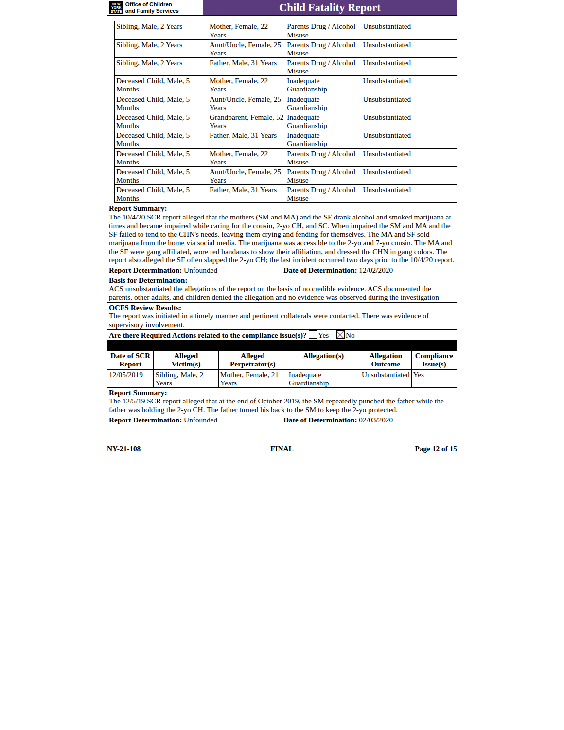NEW
YORK
STATE
Office of Children
and Family Services
Child Fatality Report
| | Sibling, Male, 2 Years | Mother, Female, 22 Years | Parents Drug / Alcohol Misuse | Unsubstantiated | |
| | Sibling, Male, 2 Years | Aunt/Uncle, Female, 25 Years | Parents Drug / Alcohol Misuse | Unsubstantiated | |
| | Sibling, Male, 2 Years | Father, Male, 31 Years | Parents Drug / Alcohol Misuse | Unsubstantiated | |
| | Deceased Child, Male, 5 Months | Mother, Female, 22 Years | Inadequate Guardianship | Unsubstantiated | |
| | Deceased Child, Male, 5 Months | Aunt/Uncle, Female, 25 Years | Inadequate Guardianship | Unsubstantiated | |
| | Deceased Child, Male, 5 Months | Grandparent, Female, 52 Years | Inadequate Guardianship | Unsubstantiated | |
| | Deceased Child, Male, 5 Months | Father, Male, 31 Years | Inadequate Guardianship | Unsubstantiated | |
| | Deceased Child, Male, 5 Months | Mother, Female, 22 Years | Parents Drug / Alcohol Misuse | Unsubstantiated | |
| | Deceased Child, Male, 5 Months | Aunt/Uncle, Female, 25 Years | Parents Drug / Alcohol Misuse | Unsubstantiated | |
| | Deceased Child, Male, 5 Months | Father, Male, 31 Years | Parents Drug / Alcohol Misuse | Unsubstantiated | |
Report Summary:
The 10/4/20 SCR report alleged that the mothers (SM and MA) and the SF drank alcohol and smoked marijuana at times and became impaired while caring for the cousin, 2-yo CH, and SC. When impaired the SM and MA and the SF failed to tend to the CHN's needs, leaving them crying and fending for themselves. The MA and SF sold marijuana from the home via social media. The marijuana was accessible to the 2-yo and 7-yo cousin. The MA and the SF were gang affiliated, wore red bandanas to show their affiliation, and dressed the CHN in gang colors. The report also alleged the SF often slapped the 2-yo CH; the last incident occurred two days prior to the 10/4/20 report.
Report Determination: Unfounded
Date of Determination: 12/02/2020
Basis for Determination:
ACS unsubstantiated the allegations of the report on the basis of no credible evidence. ACS documented the parents, other adults, and children denied the allegation and no evidence was observed during the investigation
OCFS Review Results:
The report was initiated in a timely manner and pertinent collaterals were contacted. There was evidence of supervisory involvement.
Are there Required Actions related to the compliance issue(s)? Yes No
| Date of SCR Report | Alleged Victim(s) | Alleged Perpetrator(s) | Allegation(s) | Allegation Outcome | Compliance Issue(s) |
| --- | --- | --- | --- | --- | --- |
| 12/05/2019 | Sibling, Male, 2 Years | Mother, Female, 21 Years | Inadequate Guardianship | Unsubstantiated | Yes |
Report Summary:
The 12/5/19 SCR report alleged that at the end of October 2019, the SM repeatedly punched the father while the father was holding the 2-yo CH. The father turned his back to the SM to keep the 2-yo protected.
Report Determination: Unfounded
Date of Determination: 02/03/2020
NY-21-108
FINAL
Page 12 of 15